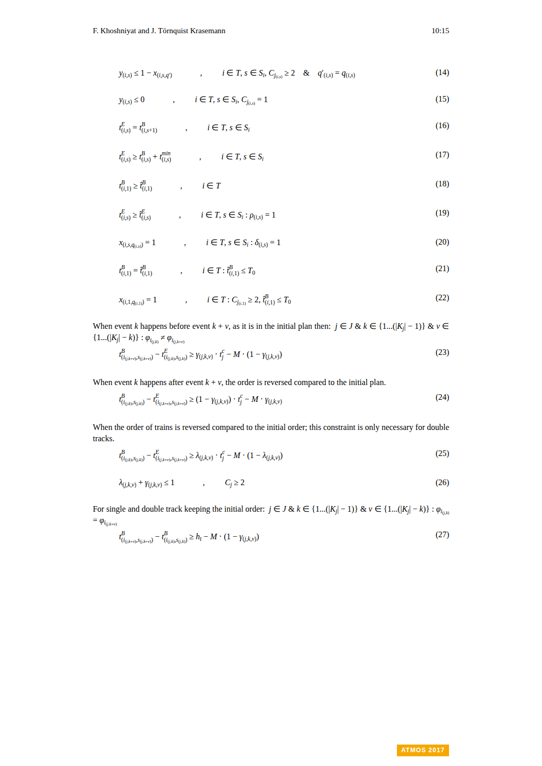F. Khoshniyat and J. Törnquist Krasemann 10:15
y(i,s) ≤ 1 − x(i,s,q′) , i ∈ T, s ∈ Si, Cj(i,s) ≥ 2 & q′(i,s) = q(i,s) (14)
y(i,s) ≤ 0 , i ∈ T, s ∈ Si, Cj(i,s) = 1 (15)
tE(i,s) = tB(i,s+1) , i ∈ T, s ∈ Si (16)
tE(i,s) ≥ tB(i,s) + tmin(i,s) , i ∈ T, s ∈ Si (17)
tB(i,1) ≥ t̂B(i,1) , i ∈ T (18)
tE(i,s) ≥ t̂E(i,s) , i ∈ T, s ∈ Si : ρ(i,s) = 1 (19)
x(i,s,q(i,s)) = 1 , i ∈ T, s ∈ Si : δ(i,s) = 1 (20)
tB(i,1) = t̂B(i,1) , i ∈ T : t̂B(i,1) ≤ T0 (21)
x(i,1,q(i,1)) = 1 , i ∈ T : Cj(i,1) ≥ 2, t̂B(i,1) ≤ T0 (22)
When event k happens before event k + v, as it is in the initial plan then: j ∈ J & k ∈ {1...(|Kj| − 1)} & v ∈ {1...(|Kj| − k)} : φi(j,k) ≠ φi(j,k+v)
tB(i(j,k+v),s(j,k+v)) − tE(i(j,k),s(j,k)) ≥ γ(j,k,v) · tcj − M · (1 − γ(j,k,v)) (23)
When event k happens after event k + v, the order is reversed compared to the initial plan.
tB(i(j,k),s(j,k)) − tE(i(j,k+v),s(j,k+v)) ≥ (1 − γ(j,k,v)) · tcj − M · γ(j,k,v) (24)
When the order of trains is reversed compared to the initial order; this constraint is only necessary for double tracks.
tB(i(j,k),s(j,k)) − tE(i(j,k+v),s(j,k+v)) ≥ λ(j,k,v) · tcj − M · (1 − λ(j,k,v)) (25)
λ(j,k,v) + γ(j,k,v) ≤ 1 , Cj ≥ 2 (26)
For single and double track keeping the initial order: j ∈ J & k ∈ {1...(|Kj| − 1)} & v ∈ {1...(|Kj| − k)} : φi(j,k) = φi(j,k+v)
tB(i(j,k+v),s(j,k+v)) − tB(i(j,k),s(j,k)) ≥ ht − M · (1 − γ(j,k,v)) (27)
ATMOS 2017